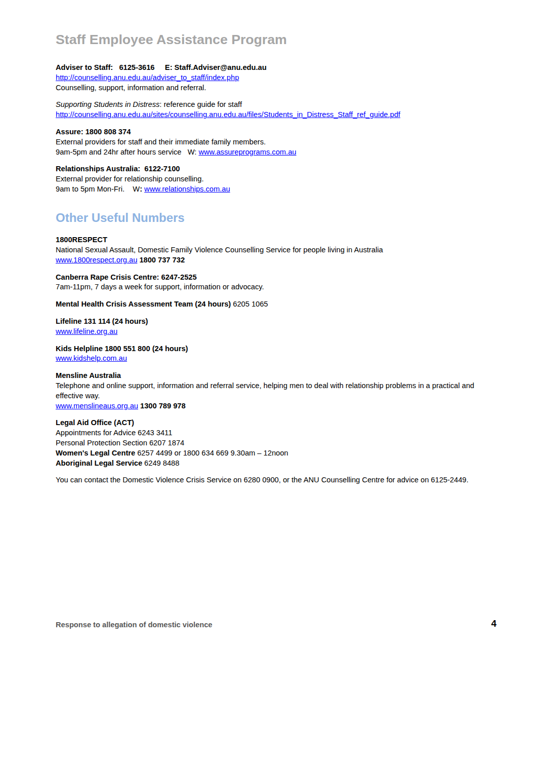Staff Employee Assistance Program
Adviser to Staff: 6125-3616 E: Staff.Adviser@anu.edu.au
http://counselling.anu.edu.au/adviser_to_staff/index.php
Counselling, support, information and referral.
Supporting Students in Distress: reference guide for staff
http://counselling.anu.edu.au/sites/counselling.anu.edu.au/files/Students_in_Distress_Staff_ref_guide.pdf
Assure: 1800 808 374
External providers for staff and their immediate family members.
9am-5pm and 24hr after hours service W: www.assureprograms.com.au
Relationships Australia: 6122-7100
External provider for relationship counselling.
9am to 5pm Mon-Fri. W: www.relationships.com.au
Other Useful Numbers
1800RESPECT
National Sexual Assault, Domestic Family Violence Counselling Service for people living in Australia
www.1800respect.org.au 1800 737 732
Canberra Rape Crisis Centre: 6247-2525
7am-11pm, 7 days a week for support, information or advocacy.
Mental Health Crisis Assessment Team (24 hours) 6205 1065
Lifeline 131 114 (24 hours)
www.lifeline.org.au
Kids Helpline 1800 551 800 (24 hours)
www.kidshelp.com.au
Mensline Australia
Telephone and online support, information and referral service, helping men to deal with relationship problems in a practical and effective way.
www.menslineaus.org.au 1300 789 978
Legal Aid Office (ACT)
Appointments for Advice 6243 3411
Personal Protection Section 6207 1874
Women's Legal Centre 6257 4499 or 1800 634 669 9.30am – 12noon
Aboriginal Legal Service 6249 8488
You can contact the Domestic Violence Crisis Service on 6280 0900, or the ANU Counselling Centre for advice on 6125-2449.
Response to allegation of domestic violence 4